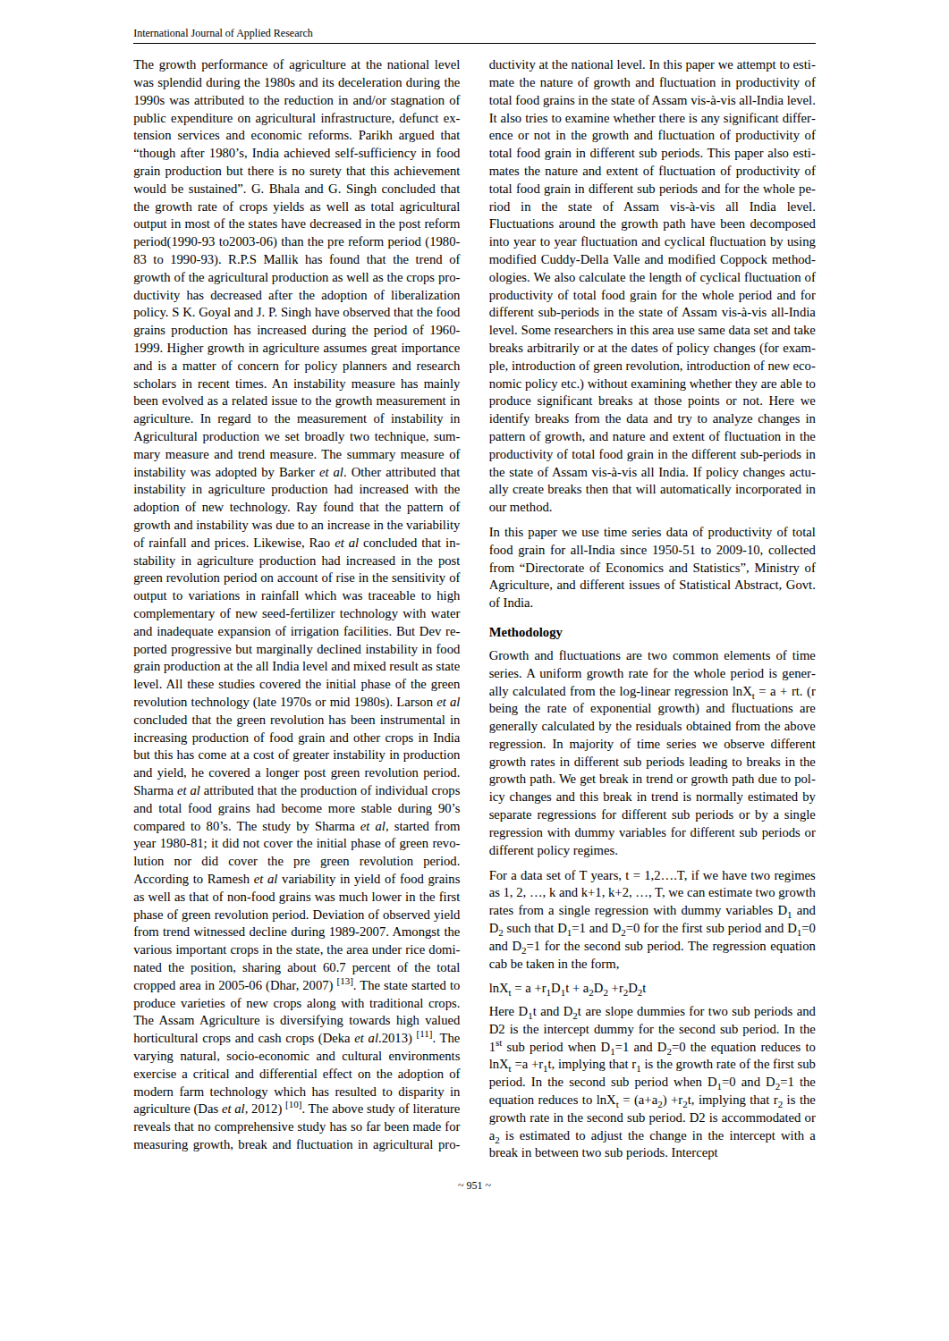International Journal of Applied Research
The growth performance of agriculture at the national level was splendid during the 1980s and its deceleration during the 1990s was attributed to the reduction in and/or stagnation of public expenditure on agricultural infrastructure, defunct extension services and economic reforms. Parikh argued that “though after 1980’s, India achieved self-sufficiency in food grain production but there is no surety that this achievement would be sustained”. G. Bhala and G. Singh concluded that the growth rate of crops yields as well as total agricultural output in most of the states have decreased in the post reform period(1990-93 to2003-06) than the pre reform period (1980-83 to 1990-93). R.P.S Mallik has found that the trend of growth of the agricultural production as well as the crops productivity has decreased after the adoption of liberalization policy. S K. Goyal and J. P. Singh have observed that the food grains production has increased during the period of 1960-1999. Higher growth in agriculture assumes great importance and is a matter of concern for policy planners and research scholars in recent times. An instability measure has mainly been evolved as a related issue to the growth measurement in agriculture. In regard to the measurement of instability in Agricultural production we set broadly two technique, summary measure and trend measure. The summary measure of instability was adopted by Barker et al. Other attributed that instability in agriculture production had increased with the adoption of new technology. Ray found that the pattern of growth and instability was due to an increase in the variability of rainfall and prices. Likewise, Rao et al concluded that instability in agriculture production had increased in the post green revolution period on account of rise in the sensitivity of output to variations in rainfall which was traceable to high complementary of new seed-fertilizer technology with water and inadequate expansion of irrigation facilities. But Dev reported progressive but marginally declined instability in food grain production at the all India level and mixed result as state level. All these studies covered the initial phase of the green revolution technology (late 1970s or mid 1980s). Larson et al concluded that the green revolution has been instrumental in increasing production of food grain and other crops in India but this has come at a cost of greater instability in production and yield, he covered a longer post green revolution period. Sharma et al attributed that the production of individual crops and total food grains had become more stable during 90’s compared to 80’s. The study by Sharma et al, started from year 1980-81; it did not cover the initial phase of green revolution nor did cover the pre green revolution period. According to Ramesh et al variability in yield of food grains as well as that of non-food grains was much lower in the first phase of green revolution period. Deviation of observed yield from trend witnessed decline during 1989-2007. Amongst the various important crops in the state, the area under rice dominated the position, sharing about 60.7 percent of the total cropped area in 2005-06 (Dhar, 2007) [13]. The state started to produce varieties of new crops along with traditional crops. The Assam Agriculture is diversifying towards high valued horticultural crops and cash crops (Deka et al.2013) [11]. The varying natural, socio-economic and cultural environments exercise a critical and differential effect on the adoption of modern farm technology which has resulted to disparity in agriculture (Das et al, 2012) [10]. The above study of literature reveals that no comprehensive study has so far been made for measuring growth, break and fluctuation in agricultural productivity at the national level. In this paper we attempt to estimate the nature of growth and fluctuation in productivity of total food grains in the state of Assam vis-à-vis all-India level. It also tries to examine whether there is any significant difference or not in the growth and fluctuation of productivity of total food grain in different sub periods. This paper also estimates the nature and extent of fluctuation of productivity of total food grain in different sub periods and for the whole period in the state of Assam vis-à-vis all India level. Fluctuations around the growth path have been decomposed into year to year fluctuation and cyclical fluctuation by using modified Cuddy-Della Valle and modified Coppock methodologies. We also calculate the length of cyclical fluctuation of productivity of total food grain for the whole period and for different sub-periods in the state of Assam vis-à-vis all-India level. Some researchers in this area use same data set and take breaks arbitrarily or at the dates of policy changes (for example, introduction of green revolution, introduction of new economic policy etc.) without examining whether they are able to produce significant breaks at those points or not. Here we identify breaks from the data and try to analyze changes in pattern of growth, and nature and extent of fluctuation in the productivity of total food grain in the different sub-periods in the state of Assam vis-à-vis all India. If policy changes actually create breaks then that will automatically incorporated in our method.
In this paper we use time series data of productivity of total food grain for all-India since 1950-51 to 2009-10, collected from “Directorate of Economics and Statistics”, Ministry of Agriculture, and different issues of Statistical Abstract, Govt. of India.
Methodology
Growth and fluctuations are two common elements of time series. A uniform growth rate for the whole period is generally calculated from the log-linear regression lnXt = a + rt. (r being the rate of exponential growth) and fluctuations are generally calculated by the residuals obtained from the above regression. In majority of time series we observe different growth rates in different sub periods leading to breaks in the growth path. We get break in trend or growth path due to policy changes and this break in trend is normally estimated by separate regressions for different sub periods or by a single regression with dummy variables for different sub periods or different policy regimes.
For a data set of T years, t = 1,2….T, if we have two regimes as 1, 2, …, k and k+1, k+2, …, T, we can estimate two growth rates from a single regression with dummy variables D1 and D2 such that D1=1 and D2=0 for the first sub period and D1=0 and D2=1 for the second sub period. The regression equation cab be taken in the form,
lnXt = a +r1D1t + a2D2 +r2D2t
Here D1t and D2t are slope dummies for two sub periods and D2 is the intercept dummy for the second sub period. In the 1st sub period when D1=1 and D2=0 the equation reduces to lnXt =a +r1t, implying that r1 is the growth rate of the first sub period. In the second sub period when D1=0 and D2=1 the equation reduces to lnXt = (a+a2) +r2t, implying that r2 is the growth rate in the second sub period. D2 is accommodated or a2 is estimated to adjust the change in the intercept with a break in between two sub periods. Intercept
~ 951 ~